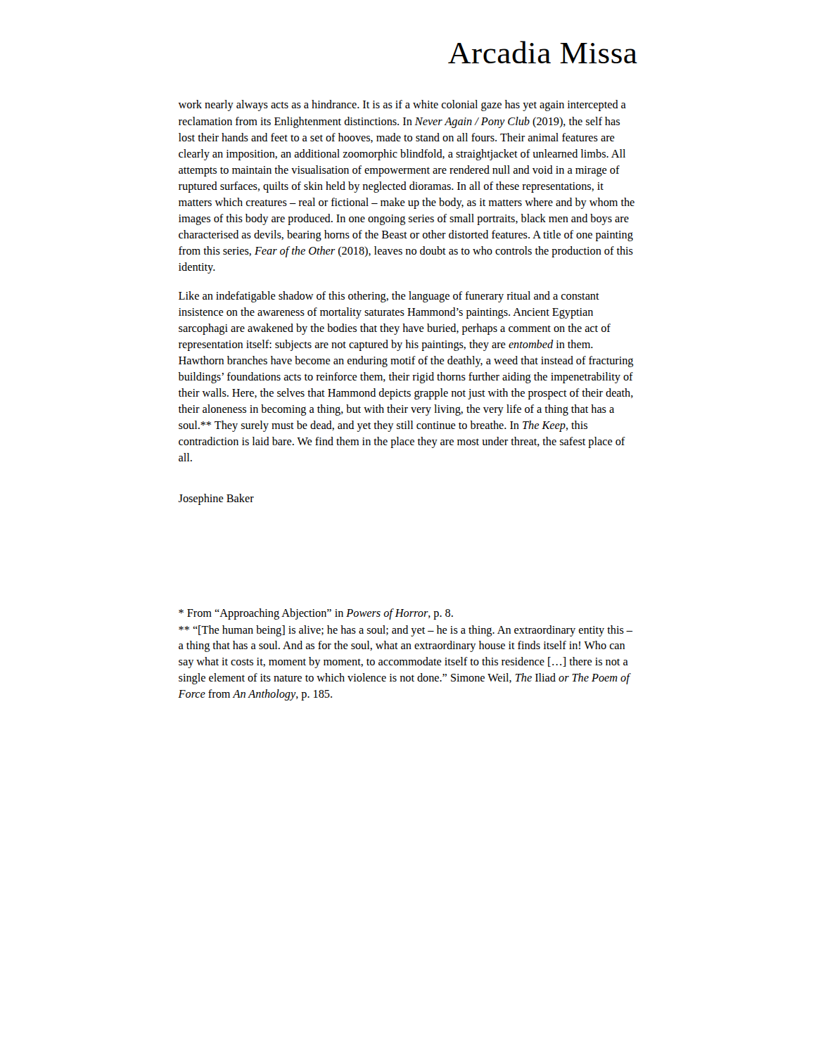Arcadia Missa
work nearly always acts as a hindrance. It is as if a white colonial gaze has yet again intercepted a reclamation from its Enlightenment distinctions. In Never Again / Pony Club (2019), the self has lost their hands and feet to a set of hooves, made to stand on all fours. Their animal features are clearly an imposition, an additional zoomorphic blindfold, a straightjacket of unlearned limbs. All attempts to maintain the visualisation of empowerment are rendered null and void in a mirage of ruptured surfaces, quilts of skin held by neglected dioramas. In all of these representations, it matters which creatures – real or fictional – make up the body, as it matters where and by whom the images of this body are produced. In one ongoing series of small portraits, black men and boys are characterised as devils, bearing horns of the Beast or other distorted features. A title of one painting from this series, Fear of the Other (2018), leaves no doubt as to who controls the production of this identity.
Like an indefatigable shadow of this othering, the language of funerary ritual and a constant insistence on the awareness of mortality saturates Hammond’s paintings. Ancient Egyptian sarcophagi are awakened by the bodies that they have buried, perhaps a comment on the act of representation itself: subjects are not captured by his paintings, they are entombed in them. Hawthorn branches have become an enduring motif of the deathly, a weed that instead of fracturing buildings’ foundations acts to reinforce them, their rigid thorns further aiding the impenetrability of their walls. Here, the selves that Hammond depicts grapple not just with the prospect of their death, their aloneness in becoming a thing, but with their very living, the very life of a thing that has a soul.** They surely must be dead, and yet they still continue to breathe. In The Keep, this contradiction is laid bare. We find them in the place they are most under threat, the safest place of all.
Josephine Baker
* From “Approaching Abjection” in Powers of Horror, p. 8.
** “[The human being] is alive; he has a soul; and yet – he is a thing. An extraordinary entity this – a thing that has a soul. And as for the soul, what an extraordinary house it finds itself in! Who can say what it costs it, moment by moment, to accommodate itself to this residence […] there is not a single element of its nature to which violence is not done.” Simone Weil, The Iliad or The Poem of Force from An Anthology, p. 185.